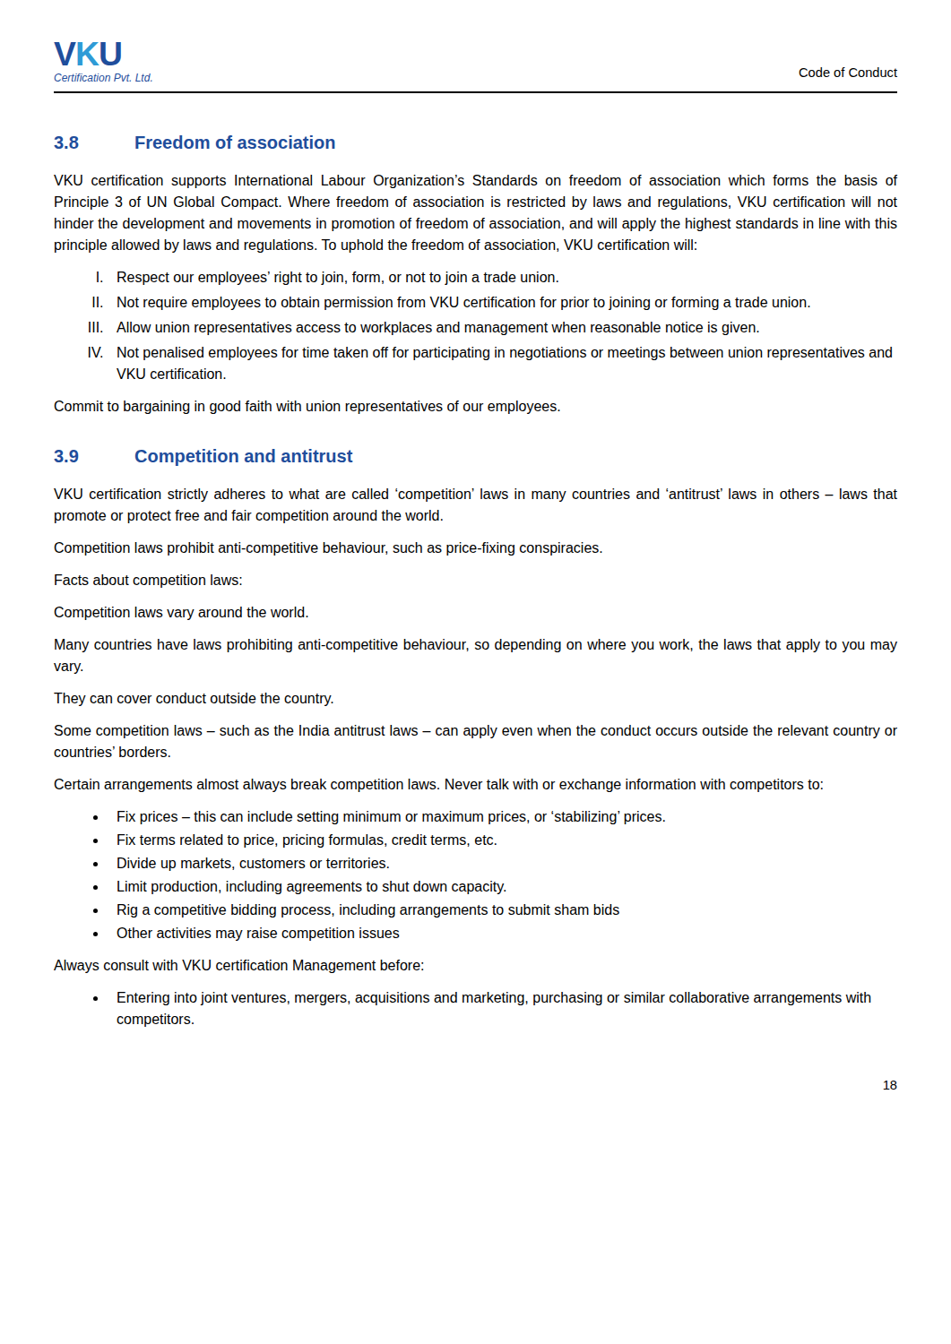VKU
Certification Pvt. Ltd.
Code of Conduct
3.8 Freedom of association
VKU certification supports International Labour Organization’s Standards on freedom of association which forms the basis of Principle 3 of UN Global Compact. Where freedom of association is restricted by laws and regulations, VKU certification will not hinder the development and movements in promotion of freedom of association, and will apply the highest standards in line with this principle allowed by laws and regulations. To uphold the freedom of association, VKU certification will:
Respect our employees’ right to join, form, or not to join a trade union.
Not require employees to obtain permission from VKU certification for prior to joining or forming a trade union.
Allow union representatives access to workplaces and management when reasonable notice is given.
Not penalised employees for time taken off for participating in negotiations or meetings between union representatives and VKU certification.
Commit to bargaining in good faith with union representatives of our employees.
3.9 Competition and antitrust
VKU certification strictly adheres to what are called ‘competition’ laws in many countries and ‘antitrust’ laws in others – laws that promote or protect free and fair competition around the world.
Competition laws prohibit anti-competitive behaviour, such as price-fixing conspiracies.
Facts about competition laws:
Competition laws vary around the world.
Many countries have laws prohibiting anti-competitive behaviour, so depending on where you work, the laws that apply to you may vary.
They can cover conduct outside the country.
Some competition laws – such as the India antitrust laws – can apply even when the conduct occurs outside the relevant country or countries’ borders.
Certain arrangements almost always break competition laws. Never talk with or exchange information with competitors to:
Fix prices – this can include setting minimum or maximum prices, or ‘stabilizing’ prices.
Fix terms related to price, pricing formulas, credit terms, etc.
Divide up markets, customers or territories.
Limit production, including agreements to shut down capacity.
Rig a competitive bidding process, including arrangements to submit sham bids
Other activities may raise competition issues
Always consult with VKU certification Management before:
Entering into joint ventures, mergers, acquisitions and marketing, purchasing or similar collaborative arrangements with competitors.
18